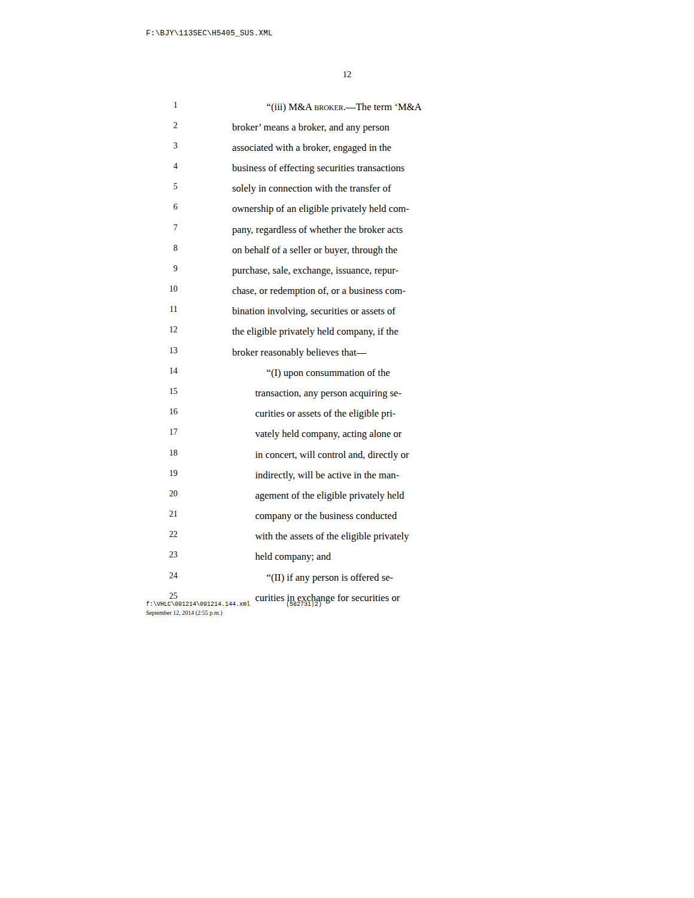F:\BJY\113SEC\H5405_SUS.XML
12
| 1 | “(iii) M&A broker .—The term ‘M&A |
| 2 | broker’ means a broker, and any person |
| 3 | associated with a broker, engaged in the |
| 4 | business of effecting securities transactions |
| 5 | solely in connection with the transfer of |
| 6 | ownership of an eligible privately held com- |
| 7 | pany, regardless of whether the broker acts |
| 8 | on behalf of a seller or buyer, through the |
| 9 | purchase, sale, exchange, issuance, repur- |
| 10 | chase, or redemption of, or a business com- |
| 11 | bination involving, securities or assets of |
| 12 | the eligible privately held company, if the |
| 13 | broker reasonably believes that— |
| 14 | “(I) upon consummation of the |
| 15 | transaction, any person acquiring se- |
| 16 | curities or assets of the eligible pri- |
| 17 | vately held company, acting alone or |
| 18 | in concert, will control and, directly or |
| 19 | indirectly, will be active in the man- |
| 20 | agement of the eligible privately held |
| 21 | company or the business conducted |
| 22 | with the assets of the eligible privately |
| 23 | held company; and |
| 24 | “(II) if any person is offered se- |
| 25 | curities in exchange for securities or |
f:\VHLC\091214\091214.144.xml (582731|2)
September 12, 2014 (2:55 p.m.)